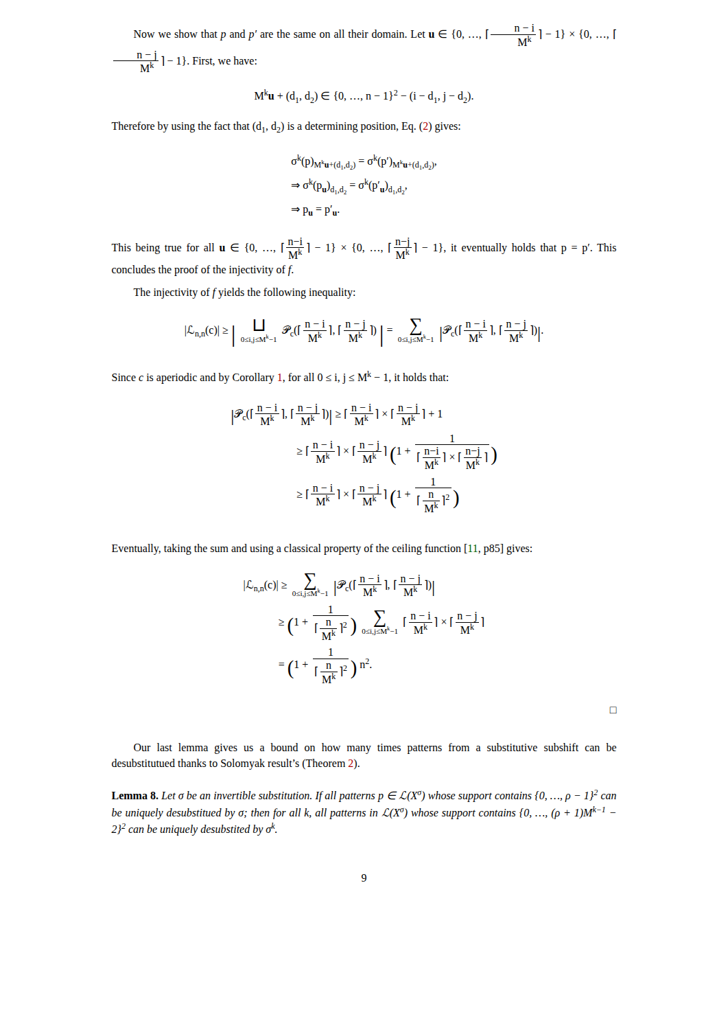Now we show that p and p′ are the same on all their domain. Let u ∈ {0, …, ⌈n − i Mk⌉ − 1} × {0, …, ⌈n − j Mk⌉ − 1}. First, we have:
Mku + (d1, d2) ∈ {0, …, n − 1}2 − (i − d1, j − d2).
Therefore by using the fact that (d1, d2) is a determining position, Eq. (2) gives:
σk(p)Mku+(d1,d2) = σk(p′)Mku+(d1,d2),
⇒ σk(pu)d1,d2 = σk(p′u)d1,d2,
⇒ pu = p′u.
This being true for all u ∈ {0, …, ⌈n−i Mk⌉ − 1} × {0, …, ⌈n−j Mk⌉ − 1}, it eventually holds that p = p′. This concludes the proof of the injectivity of f.
The injectivity of f yields the following inequality:
|ℒn,n(c)| ≥ | ⊔0≤i,j≤Mk−1 𝒫c(⌈n − i Mk⌉, ⌈n − j Mk⌉) | = ∑0≤i,j≤Mk−1 |𝒫c(⌈n − i Mk⌉, ⌈n − j Mk⌉)|.
Since c is aperiodic and by Corollary 1, for all 0 ≤ i, j ≤ Mk − 1, it holds that:
|𝒫c(⌈n − i Mk⌉, ⌈n − j Mk⌉)| ≥ ⌈n − i Mk⌉ × ⌈n − j Mk⌉ + 1
≥ ⌈n − i Mk⌉ × ⌈n − j Mk⌉ (1 + 1⌈n−i Mk⌉ × ⌈n−j Mk⌉)
≥ ⌈n − i Mk⌉ × ⌈n − j Mk⌉ (1 + 1⌈nMk⌉2)
Eventually, taking the sum and using a classical property of the ceiling function [11, p85] gives:
|ℒn,n(c)| ≥ ∑0≤i,j≤Mk−1 |𝒫c(⌈n − i Mk⌉, ⌈n − j Mk⌉)|
≥ (1 + 1⌈nMk⌉2) ∑0≤i,j≤Mk−1 ⌈n − i Mk⌉ × ⌈n − j Mk⌉
= (1 + 1⌈nMk⌉2) n2.
□
Our last lemma gives us a bound on how many times patterns from a substitutive subshift can be desubstitutued thanks to Solomyak result’s (Theorem 2).
Lemma 8. Let σ be an invertible substitution. If all patterns p ∈ ℒ(Xσ) whose support contains {0, …, ρ − 1}2 can be uniquely desubstitued by σ; then for all k, all patterns in ℒ(Xσ) whose support contains {0, …, (ρ + 1)Mk−1 − 2}2 can be uniquely desubstited by σk.
9